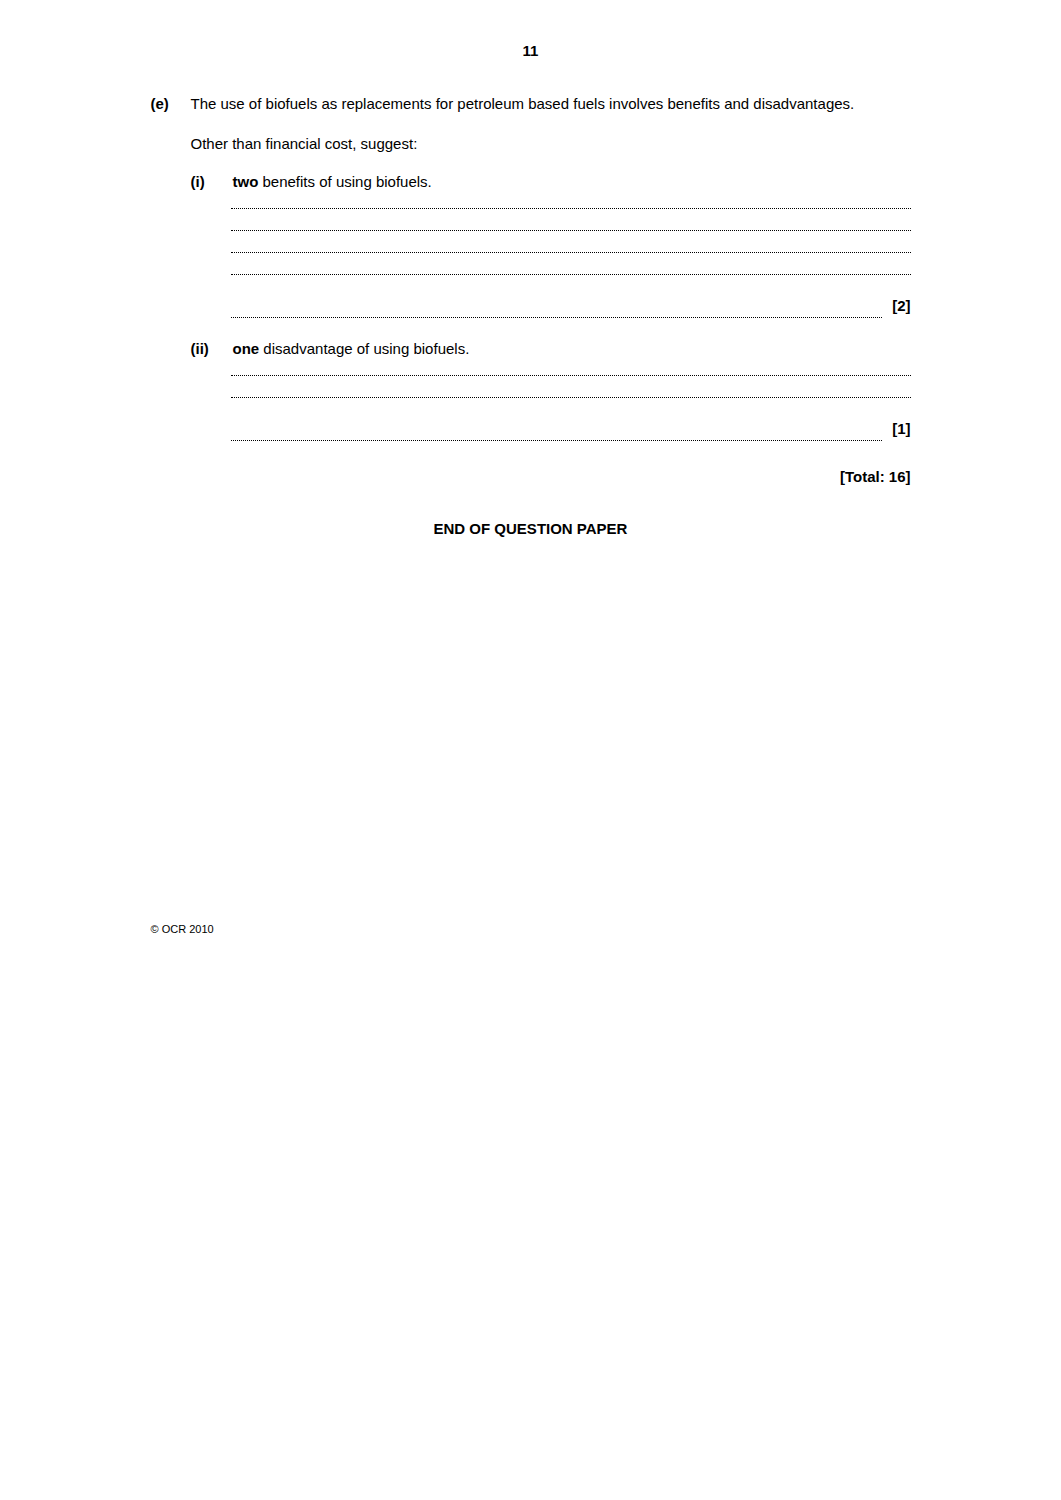11
(e)
The use of biofuels as replacements for petroleum based fuels involves benefits and disadvantages.
Other than financial cost, suggest:
(i)
two benefits of using biofuels.
[2]
(ii)
one disadvantage of using biofuels.
[1]
[Total: 16]
END OF QUESTION PAPER
© OCR 2010